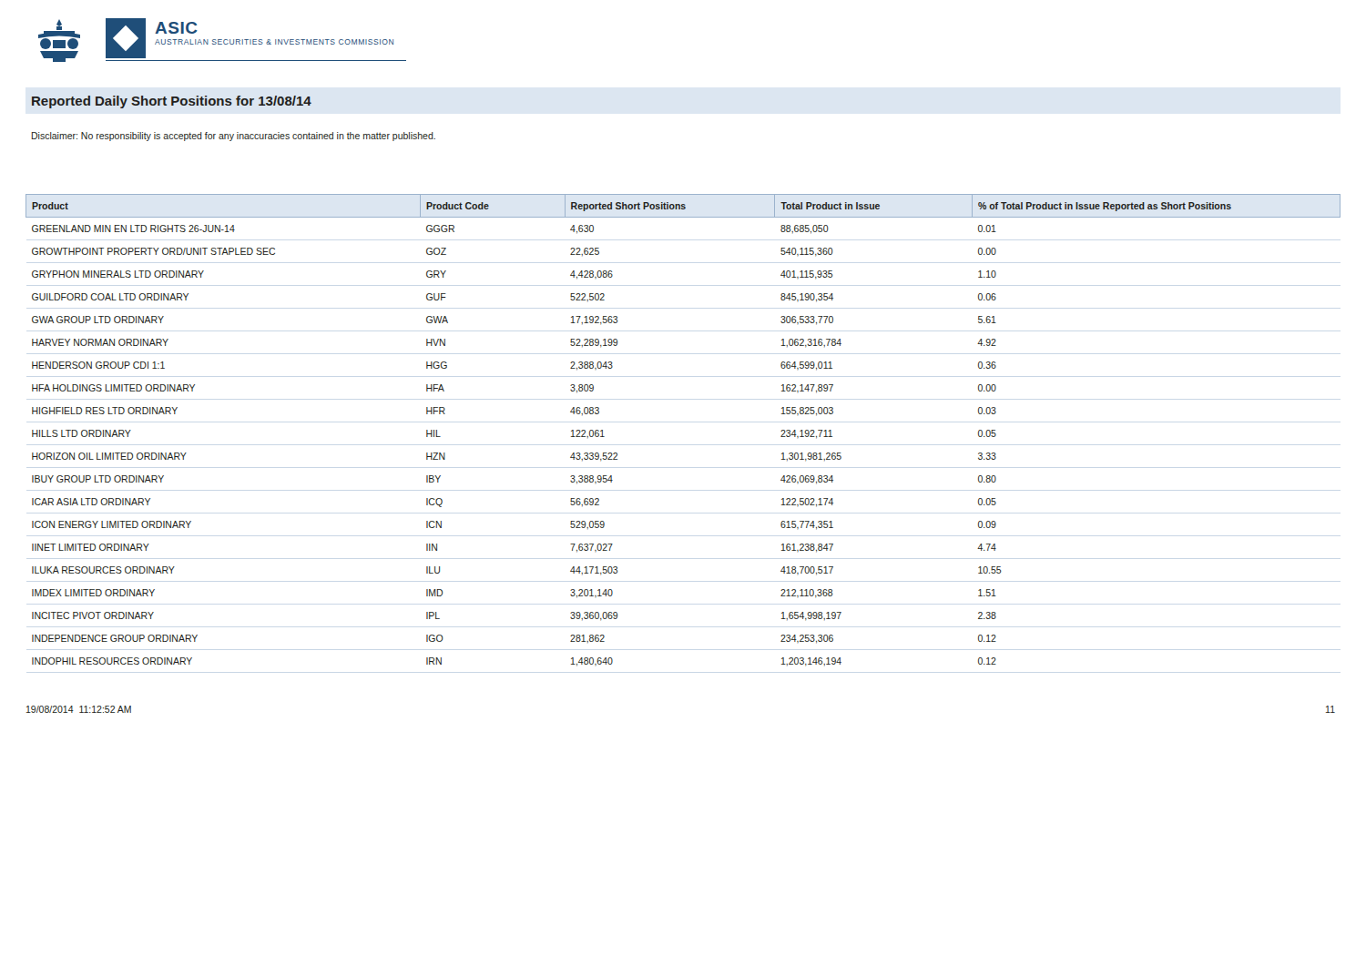ASIC
Australian Securities & Investments Commission
Reported Daily Short Positions for 13/08/14
Disclaimer: No responsibility is accepted for any inaccuracies contained in the matter published.
| Product | Product Code | Reported Short Positions | Total Product in Issue | % of Total Product in Issue Reported as Short Positions |
| --- | --- | --- | --- | --- |
| GREENLAND MIN EN LTD RIGHTS 26-JUN-14 | GGGR | 4,630 | 88,685,050 | 0.01 |
| GROWTHPOINT PROPERTY ORD/UNIT STAPLED SEC | GOZ | 22,625 | 540,115,360 | 0.00 |
| GRYPHON MINERALS LTD ORDINARY | GRY | 4,428,086 | 401,115,935 | 1.10 |
| GUILDFORD COAL LTD ORDINARY | GUF | 522,502 | 845,190,354 | 0.06 |
| GWA GROUP LTD ORDINARY | GWA | 17,192,563 | 306,533,770 | 5.61 |
| HARVEY NORMAN ORDINARY | HVN | 52,289,199 | 1,062,316,784 | 4.92 |
| HENDERSON GROUP CDI 1:1 | HGG | 2,388,043 | 664,599,011 | 0.36 |
| HFA HOLDINGS LIMITED ORDINARY | HFA | 3,809 | 162,147,897 | 0.00 |
| HIGHFIELD RES LTD ORDINARY | HFR | 46,083 | 155,825,003 | 0.03 |
| HILLS LTD ORDINARY | HIL | 122,061 | 234,192,711 | 0.05 |
| HORIZON OIL LIMITED ORDINARY | HZN | 43,339,522 | 1,301,981,265 | 3.33 |
| IBUY GROUP LTD ORDINARY | IBY | 3,388,954 | 426,069,834 | 0.80 |
| ICAR ASIA LTD ORDINARY | ICQ | 56,692 | 122,502,174 | 0.05 |
| ICON ENERGY LIMITED ORDINARY | ICN | 529,059 | 615,774,351 | 0.09 |
| IINET LIMITED ORDINARY | IIN | 7,637,027 | 161,238,847 | 4.74 |
| ILUKA RESOURCES ORDINARY | ILU | 44,171,503 | 418,700,517 | 10.55 |
| IMDEX LIMITED ORDINARY | IMD | 3,201,140 | 212,110,368 | 1.51 |
| INCITEC PIVOT ORDINARY | IPL | 39,360,069 | 1,654,998,197 | 2.38 |
| INDEPENDENCE GROUP ORDINARY | IGO | 281,862 | 234,253,306 | 0.12 |
| INDOPHIL RESOURCES ORDINARY | IRN | 1,480,640 | 1,203,146,194 | 0.12 |
19/08/2014 11:12:52 AM
11